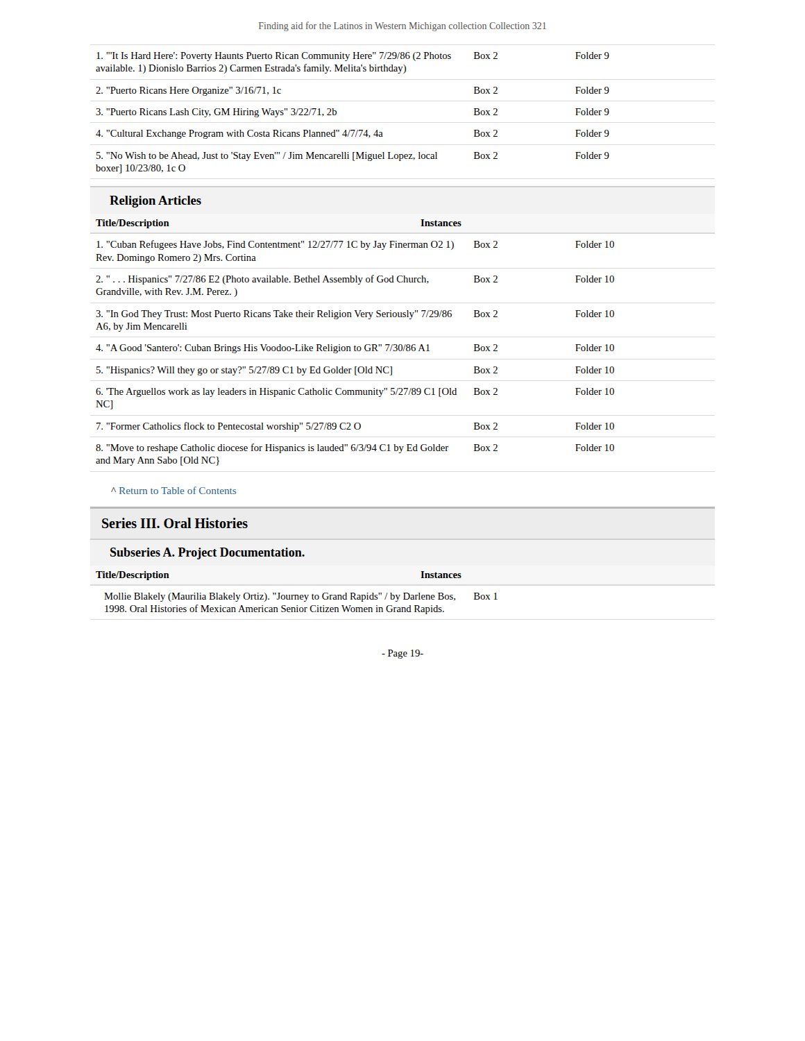Finding aid for the Latinos in Western Michigan collection Collection 321
| 1. "'It Is Hard Here': Poverty Haunts Puerto Rican Community Here" 7/29/86 (2 Photos available. 1) Dionislo Barrios 2) Carmen Estrada's family. Melita's birthday) | Box 2 | Folder 9 |
| 2. "Puerto Ricans Here Organize" 3/16/71, 1c | Box 2 | Folder 9 |
| 3. "Puerto Ricans Lash City, GM Hiring Ways" 3/22/71, 2b | Box 2 | Folder 9 |
| 4. "Cultural Exchange Program with Costa Ricans Planned" 4/7/74, 4a | Box 2 | Folder 9 |
| 5. "No Wish to be Ahead, Just to 'Stay Even'" / Jim Mencarelli [Miguel Lopez, local boxer] 10/23/80, 1c O | Box 2 | Folder 9 |
Religion Articles
| Title/Description | Instances |
| 1. "Cuban Refugees Have Jobs, Find Contentment" 12/27/77 1C by Jay Finerman O2 1) Rev. Domingo Romero 2) Mrs. Cortina | Box 2 | Folder 10 |
| 2. " . . . Hispanics" 7/27/86 E2 (Photo available. Bethel Assembly of God Church, Grandville, with Rev. J.M. Perez. ) | Box 2 | Folder 10 |
| 3. "In God They Trust: Most Puerto Ricans Take their Religion Very Seriously" 7/29/86 A6, by Jim Mencarelli | Box 2 | Folder 10 |
| 4. "A Good 'Santero': Cuban Brings His Voodoo-Like Religion to GR" 7/30/86 A1 | Box 2 | Folder 10 |
| 5. "Hispanics? Will they go or stay?" 5/27/89 C1 by Ed Golder [Old NC] | Box 2 | Folder 10 |
| 6. 'The Arguellos work as lay leaders in Hispanic Catholic Community" 5/27/89 C1 [Old NC] | Box 2 | Folder 10 |
| 7. "Former Catholics flock to Pentecostal worship" 5/27/89 C2 O | Box 2 | Folder 10 |
| 8. "Move to reshape Catholic diocese for Hispanics is lauded" 6/3/94 C1 by Ed Golder and Mary Ann Sabo [Old NC} | Box 2 | Folder 10 |
^ Return to Table of Contents
Series III. Oral Histories
Subseries A. Project Documentation.
| Title/Description | Instances |
| Mollie Blakely (Maurilia Blakely Ortiz). "Journey to Grand Rapids" / by Darlene Bos, 1998. Oral Histories of Mexican American Senior Citizen Women in Grand Rapids. | Box 1 | |
- Page 19-